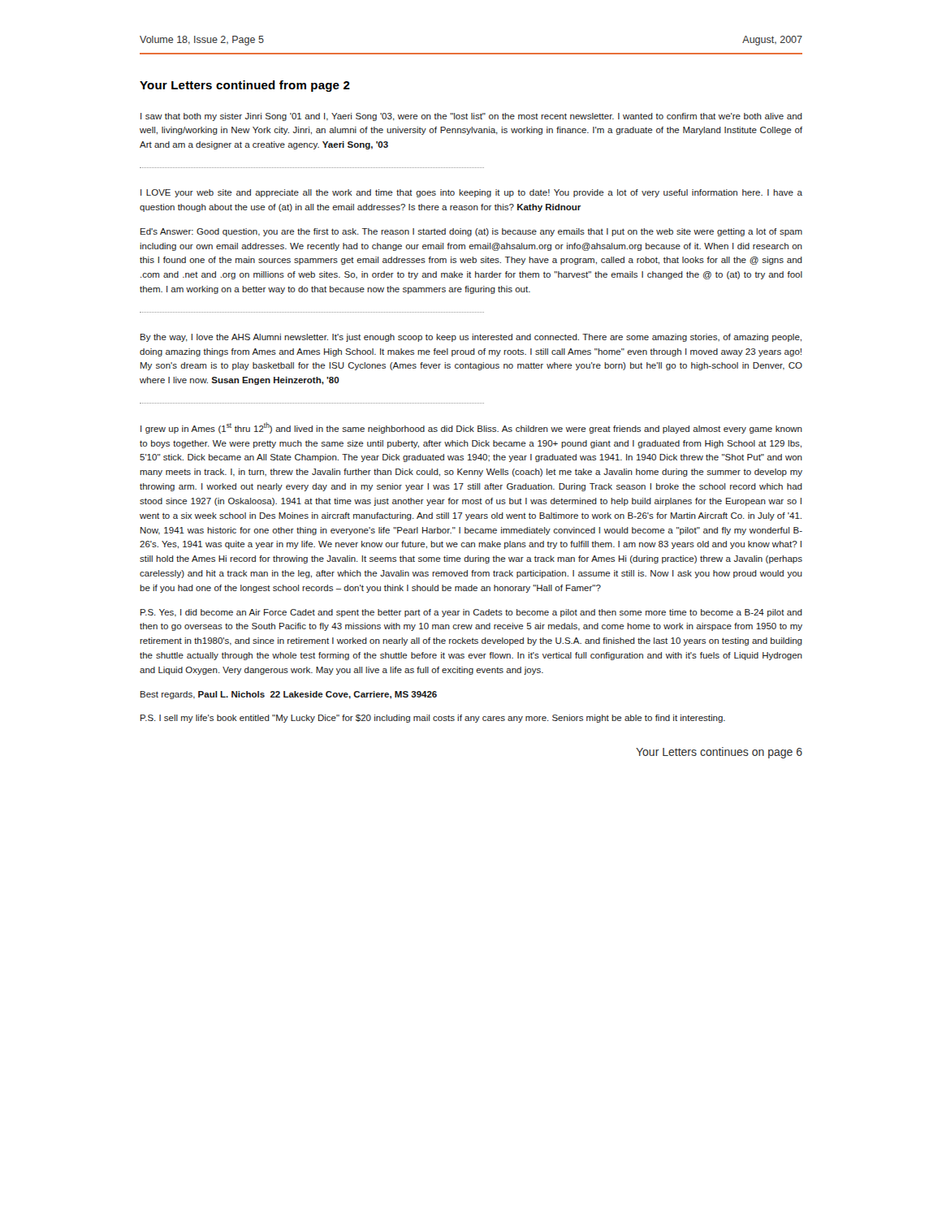Volume 18, Issue 2, Page 5 August, 2007
Your Letters continued from page 2
I saw that both my sister Jinri Song '01 and I, Yaeri Song '03, were on the "lost list" on the most recent newsletter. I wanted to confirm that we're both alive and well, living/working in New York city. Jinri, an alumni of the university of Pennsylvania, is working in finance. I'm a graduate of the Maryland Institute College of Art and am a designer at a creative agency. Yaeri Song, '03
I LOVE your web site and appreciate all the work and time that goes into keeping it up to date! You provide a lot of very useful information here. I have a question though about the use of (at) in all the email addresses? Is there a reason for this? Kathy Ridnour
Ed's Answer: Good question, you are the first to ask. The reason I started doing (at) is because any emails that I put on the web site were getting a lot of spam including our own email addresses. We recently had to change our email from email@ahsalum.org or info@ahsalum.org because of it. When I did research on this I found one of the main sources spammers get email addresses from is web sites. They have a program, called a robot, that looks for all the @ signs and .com and .net and .org on millions of web sites. So, in order to try and make it harder for them to "harvest" the emails I changed the @ to (at) to try and fool them. I am working on a better way to do that because now the spammers are figuring this out.
By the way, I love the AHS Alumni newsletter. It's just enough scoop to keep us interested and connected. There are some amazing stories, of amazing people, doing amazing things from Ames and Ames High School. It makes me feel proud of my roots. I still call Ames "home" even through I moved away 23 years ago! My son's dream is to play basketball for the ISU Cyclones (Ames fever is contagious no matter where you're born) but he'll go to high-school in Denver, CO where I live now. Susan Engen Heinzeroth, '80
I grew up in Ames (1st thru 12th) and lived in the same neighborhood as did Dick Bliss. As children we were great friends and played almost every game known to boys together. We were pretty much the same size until puberty, after which Dick became a 190+ pound giant and I graduated from High School at 129 lbs, 5'10" stick. Dick became an All State Champion. The year Dick graduated was 1940; the year I graduated was 1941. In 1940 Dick threw the "Shot Put" and won many meets in track. I, in turn, threw the Javalin further than Dick could, so Kenny Wells (coach) let me take a Javalin home during the summer to develop my throwing arm. I worked out nearly every day and in my senior year I was 17 still after Graduation. During Track season I broke the school record which had stood since 1927 (in Oskaloosa). 1941 at that time was just another year for most of us but I was determined to help build airplanes for the European war so I went to a six week school in Des Moines in aircraft manufacturing. And still 17 years old went to Baltimore to work on B-26's for Martin Aircraft Co. in July of '41. Now, 1941 was historic for one other thing in everyone's life "Pearl Harbor." I became immediately convinced I would become a "pilot" and fly my wonderful B-26's. Yes, 1941 was quite a year in my life. We never know our future, but we can make plans and try to fulfill them. I am now 83 years old and you know what? I still hold the Ames Hi record for throwing the Javalin. It seems that some time during the war a track man for Ames Hi (during practice) threw a Javalin (perhaps carelessly) and hit a track man in the leg, after which the Javalin was removed from track participation. I assume it still is. Now I ask you how proud would you be if you had one of the longest school records – don't you think I should be made an honorary "Hall of Famer"?
P.S. Yes, I did become an Air Force Cadet and spent the better part of a year in Cadets to become a pilot and then some more time to become a B-24 pilot and then to go overseas to the South Pacific to fly 43 missions with my 10 man crew and receive 5 air medals, and come home to work in airspace from 1950 to my retirement in th1980's, and since in retirement I worked on nearly all of the rockets developed by the U.S.A. and finished the last 10 years on testing and building the shuttle actually through the whole test forming of the shuttle before it was ever flown. In it's vertical full configuration and with it's fuels of Liquid Hydrogen and Liquid Oxygen. Very dangerous work. May you all live a life as full of exciting events and joys.
Best regards, Paul L. Nichols 22 Lakeside Cove, Carriere, MS 39426
P.S. I sell my life's book entitled "My Lucky Dice" for $20 including mail costs if any cares any more. Seniors might be able to find it interesting.
Your Letters continues on page 6